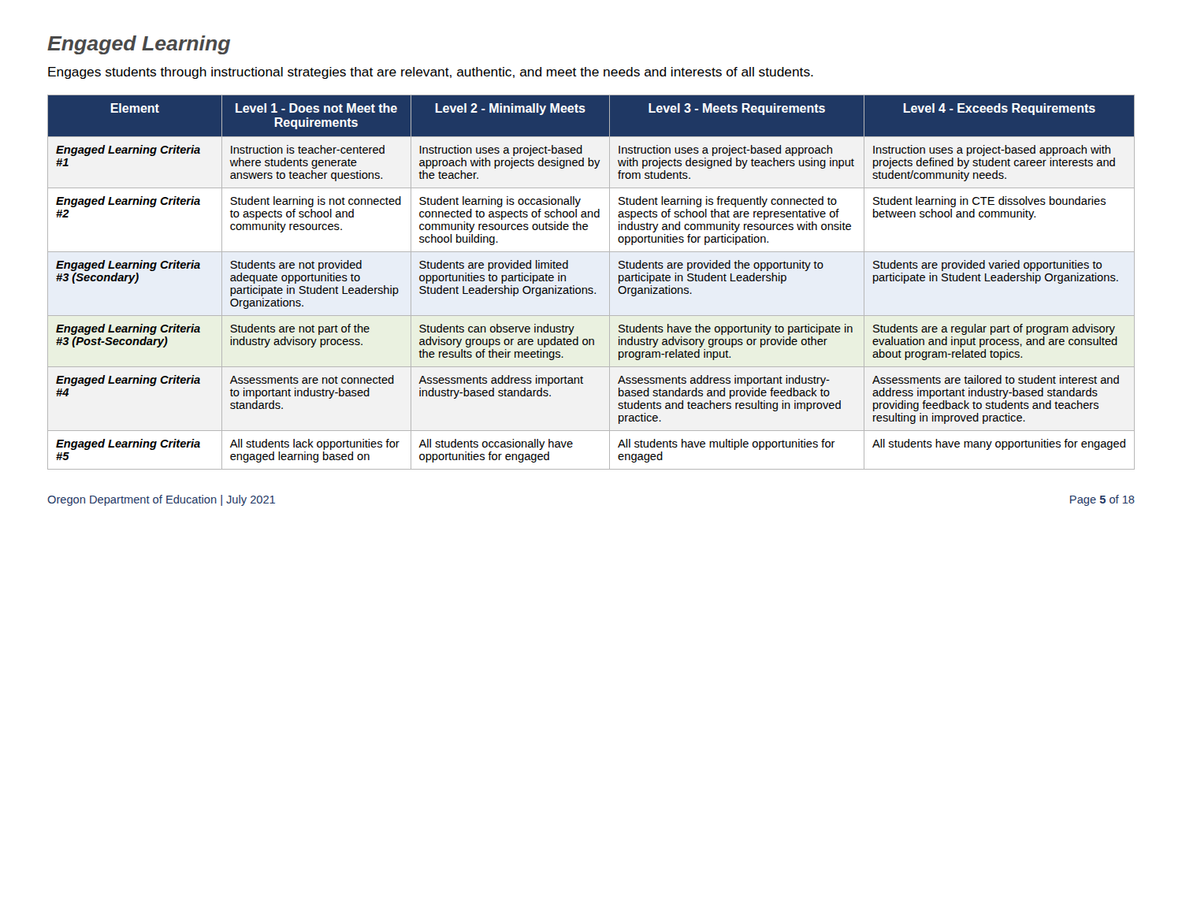Engaged Learning
Engages students through instructional strategies that are relevant, authentic, and meet the needs and interests of all students.
| Element | Level 1 - Does not Meet the Requirements | Level 2 - Minimally Meets | Level 3 - Meets Requirements | Level 4 - Exceeds Requirements |
| --- | --- | --- | --- | --- |
| Engaged Learning Criteria #1 | Instruction is teacher-centered where students generate answers to teacher questions. | Instruction uses a project-based approach with projects designed by the teacher. | Instruction uses a project-based approach with projects designed by teachers using input from students. | Instruction uses a project-based approach with projects defined by student career interests and student/community needs. |
| Engaged Learning Criteria #2 | Student learning is not connected to aspects of school and community resources. | Student learning is occasionally connected to aspects of school and community resources outside the school building. | Student learning is frequently connected to aspects of school that are representative of industry and community resources with onsite opportunities for participation. | Student learning in CTE dissolves boundaries between school and community. |
| Engaged Learning Criteria #3 (Secondary) | Students are not provided adequate opportunities to participate in Student Leadership Organizations. | Students are provided limited opportunities to participate in Student Leadership Organizations. | Students are provided the opportunity to participate in Student Leadership Organizations. | Students are provided varied opportunities to participate in Student Leadership Organizations. |
| Engaged Learning Criteria #3 (Post-Secondary) | Students are not part of the industry advisory process. | Students can observe industry advisory groups or are updated on the results of their meetings. | Students have the opportunity to participate in industry advisory groups or provide other program-related input. | Students are a regular part of program advisory evaluation and input process, and are consulted about program-related topics. |
| Engaged Learning Criteria #4 | Assessments are not connected to important industry-based standards. | Assessments address important industry-based standards. | Assessments address important industry-based standards and provide feedback to students and teachers resulting in improved practice. | Assessments are tailored to student interest and address important industry-based standards providing feedback to students and teachers resulting in improved practice. |
| Engaged Learning Criteria #5 | All students lack opportunities for engaged learning based on | All students occasionally have opportunities for engaged | All students have multiple opportunities for engaged | All students have many opportunities for engaged |
Oregon Department of Education | July 2021 Page 5 of 18